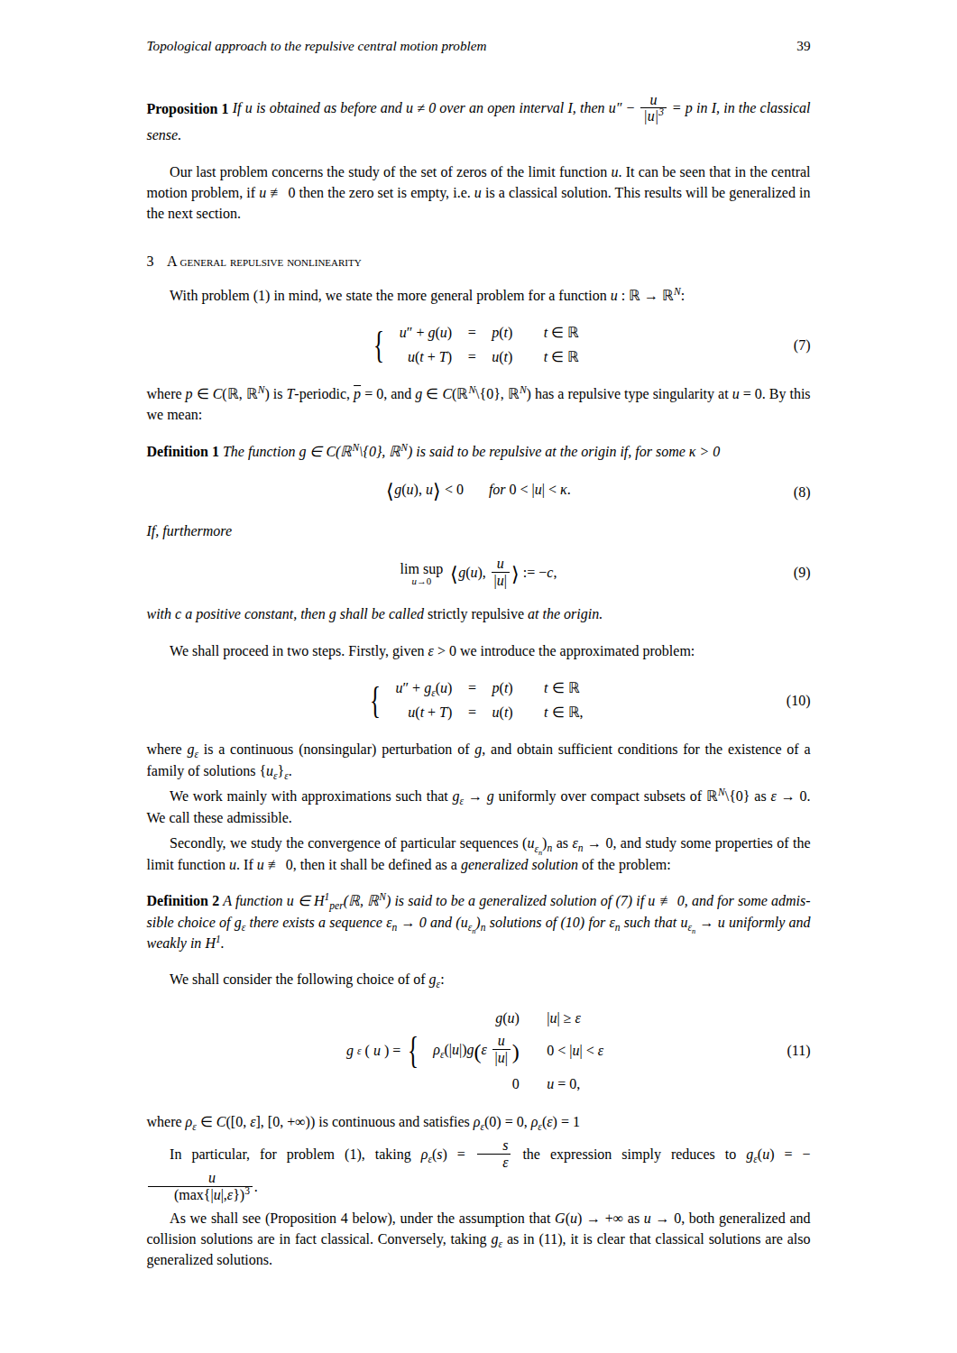Topological approach to the repulsive central motion problem 39
Proposition 1 If u is obtained as before and u ≠ 0 over an open interval I, then u″ − u|u|3 = p in I, in the classical sense.
Our last problem concerns the study of the set of zeros of the limit function u. It can be seen that in the central motion problem, if u ≢ 0 then the zero set is empty, i.e. u is a classical solution. This results will be generalized in the next section.
3 A general repulsive nonlinearity
With problem (1) in mind, we state the more general problem for a function u : ℝ → ℝN:
{
| u ″ + g ( u ) | = | p ( t ) | t ∈ ℝ |
| u ( t + T ) | = | u ( t ) | t ∈ ℝ |
(7)
where p ∈ C(ℝ, ℝN) is T-periodic, p = 0, and g ∈ C(ℝN\{0}, ℝN) has a repulsive type singularity at u = 0. By this we mean:
Definition 1 The function g ∈ C(ℝN\{0}, ℝN) is said to be repulsive at the origin if, for some κ > 0
⟨g(u), u⟩ < 0 for 0 < |u| < κ.
(8)
If, furthermore
lim sup u→0 ⟨g(u), u|u|⟩ := −c,
(9)
with c a positive constant, then g shall be called strictly repulsive at the origin.
We shall proceed in two steps. Firstly, given ε > 0 we introduce the approximated problem:
{
| u ″ + g ε ( u ) | = | p ( t ) | t ∈ ℝ |
| u ( t + T ) | = | u ( t ) | t ∈ ℝ, |
(10)
where gε is a continuous (nonsingular) perturbation of g, and obtain sufficient conditions for the existence of a family of solutions {uε}ε.
We work mainly with approximations such that gε → g uniformly over compact subsets of ℝN\{0} as ε → 0. We call these admissible.
Secondly, we study the convergence of particular sequences (uεn)n as εn → 0, and study some properties of the limit function u. If u ≢ 0, then it shall be defined as a generalized solution of the problem:
Definition 2 A function u ∈ H1per(ℝ, ℝN) is said to be a generalized solution of (7) if u ≢ 0, and for some admissible choice of gε there exists a sequence εn → 0 and (uεn)n solutions of (10) for εn such that uεn → u uniformly and weakly in H1.
We shall consider the following choice of of gε:
gε(u) = {
| g ( u ) | / u / ≥ ε |
| ρ ε (/ u /) g ( ε u / u / ) | 0 < / u / < ε |
| 0 | u = 0, |
(11)
where ρε ∈ C([0, ε], [0, +∞)) is continuous and satisfies ρε(0) = 0, ρε(ε) = 1
In particular, for problem (1), taking ρε(s) = sε the expression simply reduces to gε(u) = −u(max{|u|,ε})3.
As we shall see (Proposition 4 below), under the assumption that G(u) → +∞ as u → 0, both generalized and collision solutions are in fact classical. Conversely, taking gε as in (11), it is clear that classical solutions are also generalized solutions.